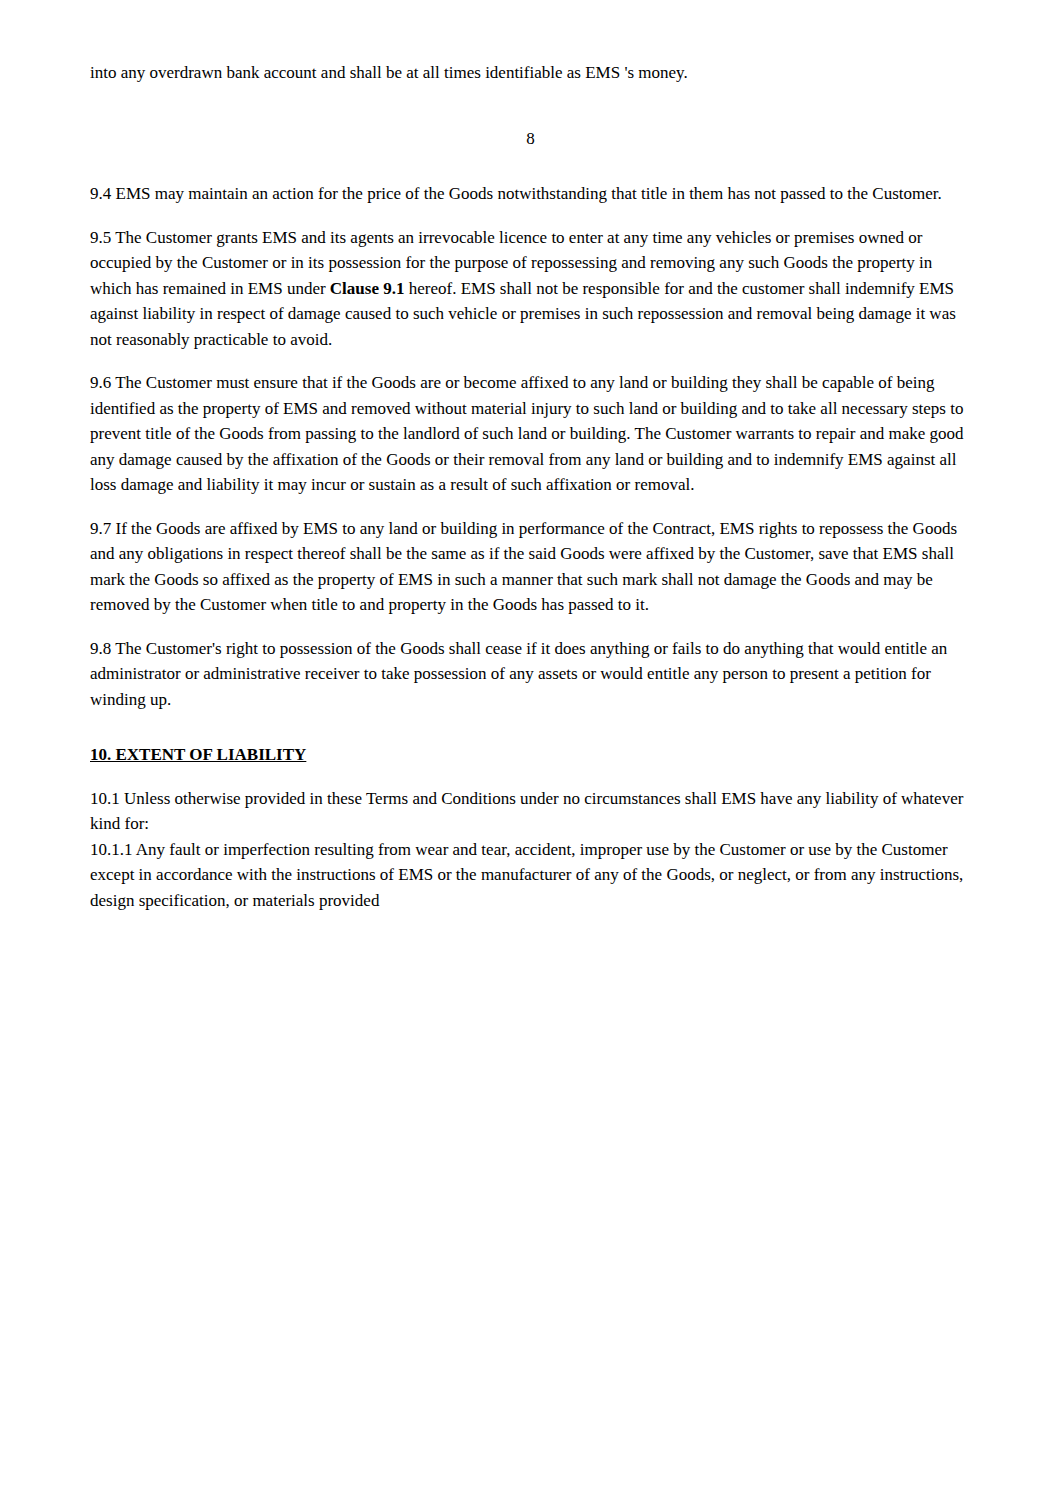into any overdrawn bank account and shall be at all times identifiable as EMS 's money.
8
9.4 EMS may maintain an action for the price of the Goods notwithstanding that title in them has not passed to the Customer.
9.5 The Customer grants EMS and its agents an irrevocable licence to enter at any time any vehicles or premises owned or occupied by the Customer or in its possession for the purpose of repossessing and removing any such Goods the property in which has remained in EMS under Clause 9.1 hereof. EMS shall not be responsible for and the customer shall indemnify EMS against liability in respect of damage caused to such vehicle or premises in such repossession and removal being damage it was not reasonably practicable to avoid.
9.6 The Customer must ensure that if the Goods are or become affixed to any land or building they shall be capable of being identified as the property of EMS and removed without material injury to such land or building and to take all necessary steps to prevent title of the Goods from passing to the landlord of such land or building. The Customer warrants to repair and make good any damage caused by the affixation of the Goods or their removal from any land or building and to indemnify EMS against all loss damage and liability it may incur or sustain as a result of such affixation or removal.
9.7 If the Goods are affixed by EMS to any land or building in performance of the Contract, EMS rights to repossess the Goods and any obligations in respect thereof shall be the same as if the said Goods were affixed by the Customer, save that EMS shall mark the Goods so affixed as the property of EMS in such a manner that such mark shall not damage the Goods and may be removed by the Customer when title to and property in the Goods has passed to it.
9.8 The Customer's right to possession of the Goods shall cease if it does anything or fails to do anything that would entitle an administrator or administrative receiver to take possession of any assets or would entitle any person to present a petition for winding up.
10. EXTENT OF LIABILITY
10.1 Unless otherwise provided in these Terms and Conditions under no circumstances shall EMS have any liability of whatever kind for:
10.1.1 Any fault or imperfection resulting from wear and tear, accident, improper use by the Customer or use by the Customer except in accordance with the instructions of EMS or the manufacturer of any of the Goods, or neglect, or from any instructions, design specification, or materials provided